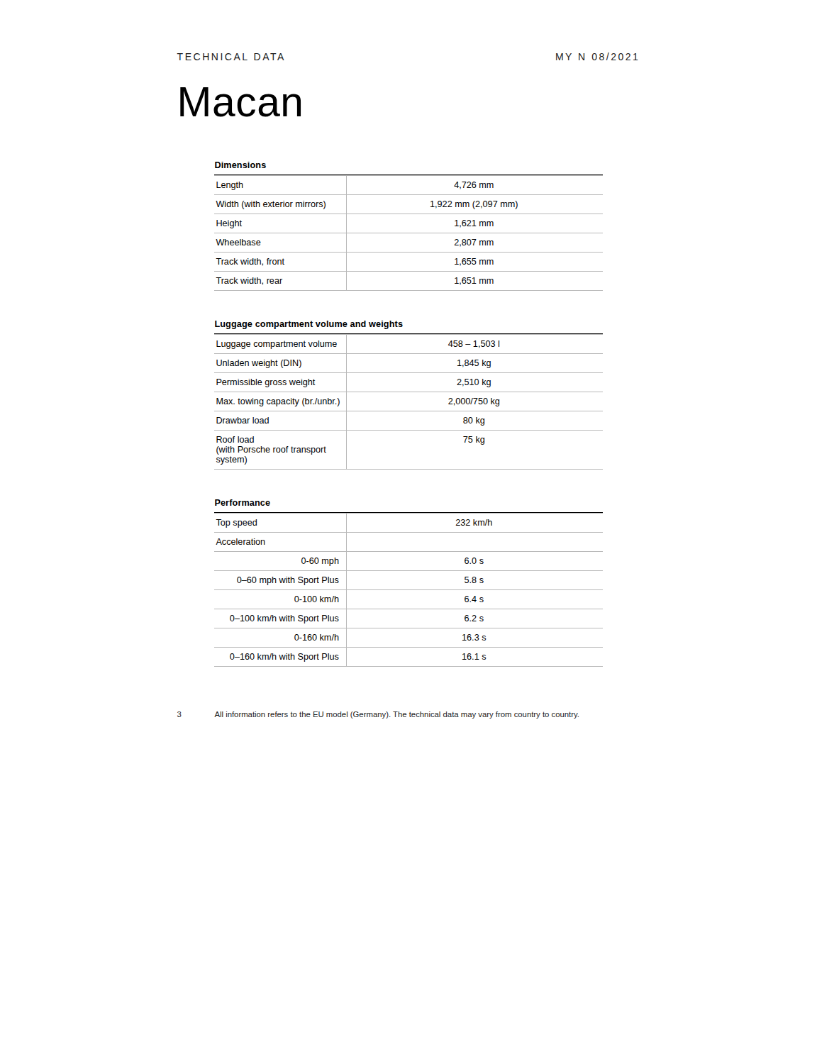TECHNICAL DATA MY N 08/2021
Macan
Dimensions
| Length | 4,726 mm |
| Width (with exterior mirrors) | 1,922 mm (2,097 mm) |
| Height | 1,621 mm |
| Wheelbase | 2,807 mm |
| Track width, front | 1,655 mm |
| Track width, rear | 1,651 mm |
Luggage compartment volume and weights
| Luggage compartment volume | 458 – 1,503 l |
| Unladen weight (DIN) | 1,845 kg |
| Permissible gross weight | 2,510 kg |
| Max. towing capacity (br./unbr.) | 2,000/750 kg |
| Drawbar load | 80 kg |
| Roof load (with Porsche roof transport system) | 75 kg |
Performance
| Top speed | 232 km/h |
| Acceleration | |
| 0-60 mph | 6.0 s |
| 0–60 mph with Sport Plus | 5.8 s |
| 0-100 km/h | 6.4 s |
| 0–100 km/h with Sport Plus | 6.2 s |
| 0-160 km/h | 16.3 s |
| 0–160 km/h with Sport Plus | 16.1 s |
3 All information refers to the EU model (Germany). The technical data may vary from country to country.